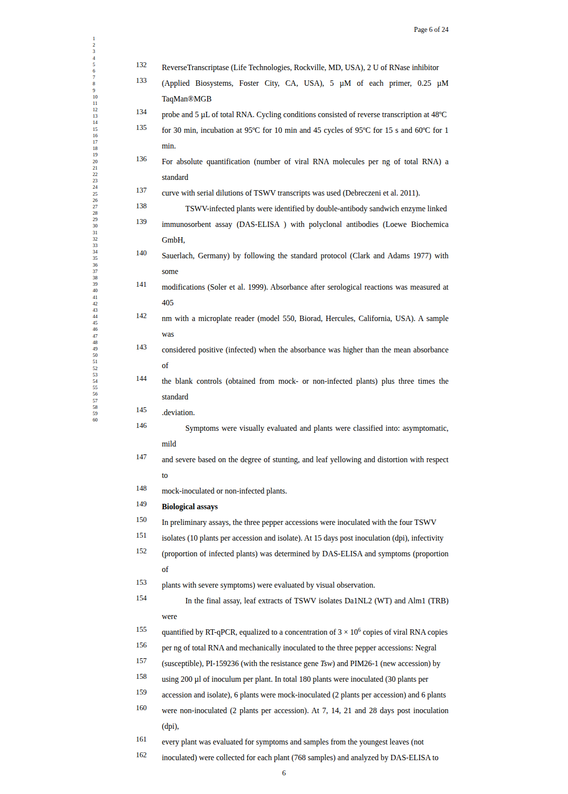Page 6 of 24
12345678910 11121314151617181920 21222324252627282930 31323334353637383940 41424344454647484950 51525354555657585960
132
ReverseTranscriptase (Life Technologies, Rockville, MD, USA), 2 U of RNase inhibitor
133
(Applied Biosystems, Foster City, CA, USA), 5 µM of each primer, 0.25 µM TaqMan®MGB
134
probe and 5 µL of total RNA. Cycling conditions consisted of reverse transcription at 48ºC
135
for 30 min, incubation at 95ºC for 10 min and 45 cycles of 95ºC for 15 s and 60ºC for 1 min.
136
For absolute quantification (number of viral RNA molecules per ng of total RNA) a standard
137
curve with serial dilutions of TSWV transcripts was used (Debreczeni et al. 2011).
138
TSWV-infected plants were identified by double-antibody sandwich enzyme linked
139
immunosorbent assay (DAS-ELISA ) with polyclonal antibodies (Loewe Biochemica GmbH,
140
Sauerlach, Germany) by following the standard protocol (Clark and Adams 1977) with some
141
modifications (Soler et al. 1999). Absorbance after serological reactions was measured at 405
142
nm with a microplate reader (model 550, Biorad, Hercules, California, USA). A sample was
143
considered positive (infected) when the absorbance was higher than the mean absorbance of
144
the blank controls (obtained from mock- or non-infected plants) plus three times the standard
145
.deviation.
146
Symptoms were visually evaluated and plants were classified into: asymptomatic, mild
147
and severe based on the degree of stunting, and leaf yellowing and distortion with respect to
148
mock-inoculated or non-infected plants.
149
Biological assays
150
In preliminary assays, the three pepper accessions were inoculated with the four TSWV
151
isolates (10 plants per accession and isolate). At 15 days post inoculation (dpi), infectivity
152
(proportion of infected plants) was determined by DAS-ELISA and symptoms (proportion of
153
plants with severe symptoms) were evaluated by visual observation.
154
In the final assay, leaf extracts of TSWV isolates Da1NL2 (WT) and Alm1 (TRB) were
155
quantified by RT-qPCR, equalized to a concentration of 3 × 106 copies of viral RNA copies
156
per ng of total RNA and mechanically inoculated to the three pepper accessions: Negral
157
(susceptible), PI-159236 (with the resistance gene Tsw) and PIM26-1 (new accession) by
158
using 200 µl of inoculum per plant. In total 180 plants were inoculated (30 plants per
159
accession and isolate), 6 plants were mock-inoculated (2 plants per accession) and 6 plants
160
were non-inoculated (2 plants per accession). At 7, 14, 21 and 28 days post inoculation (dpi),
161
every plant was evaluated for symptoms and samples from the youngest leaves (not
162
inoculated) were collected for each plant (768 samples) and analyzed by DAS-ELISA to
6